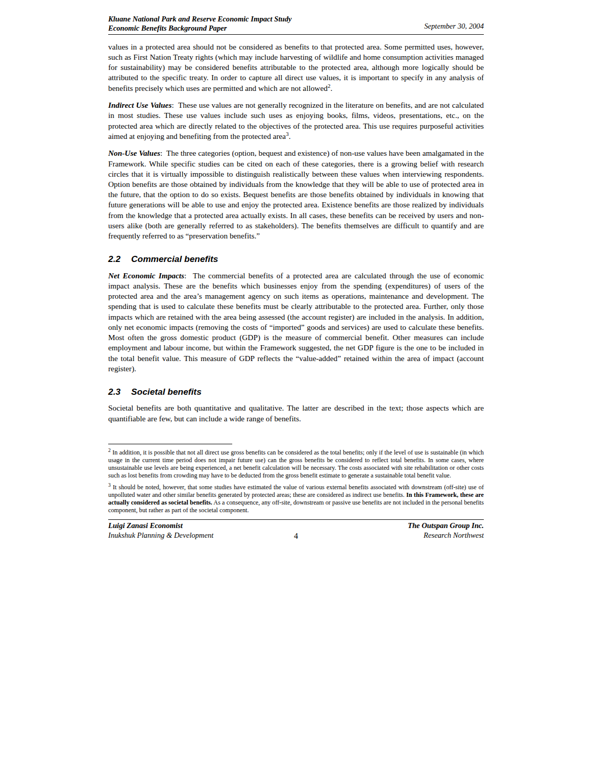Kluane National Park and Reserve Economic Impact Study
Economic Benefits Background Paper
September 30, 2004
values in a protected area should not be considered as benefits to that protected area. Some permitted uses, however, such as First Nation Treaty rights (which may include harvesting of wildlife and home consumption activities managed for sustainability) may be considered benefits attributable to the protected area, although more logically should be attributed to the specific treaty. In order to capture all direct use values, it is important to specify in any analysis of benefits precisely which uses are permitted and which are not allowed2.
Indirect Use Values: These use values are not generally recognized in the literature on benefits, and are not calculated in most studies. These use values include such uses as enjoying books, films, videos, presentations, etc., on the protected area which are directly related to the objectives of the protected area. This use requires purposeful activities aimed at enjoying and benefiting from the protected area3.
Non-Use Values: The three categories (option, bequest and existence) of non-use values have been amalgamated in the Framework. While specific studies can be cited on each of these categories, there is a growing belief with research circles that it is virtually impossible to distinguish realistically between these values when interviewing respondents. Option benefits are those obtained by individuals from the knowledge that they will be able to use of protected area in the future, that the option to do so exists. Bequest benefits are those benefits obtained by individuals in knowing that future generations will be able to use and enjoy the protected area. Existence benefits are those realized by individuals from the knowledge that a protected area actually exists. In all cases, these benefits can be received by users and non-users alike (both are generally referred to as stakeholders). The benefits themselves are difficult to quantify and are frequently referred to as “preservation benefits.”
2.2 Commercial benefits
Net Economic Impacts: The commercial benefits of a protected area are calculated through the use of economic impact analysis. These are the benefits which businesses enjoy from the spending (expenditures) of users of the protected area and the area’s management agency on such items as operations, maintenance and development. The spending that is used to calculate these benefits must be clearly attributable to the protected area. Further, only those impacts which are retained with the area being assessed (the account register) are included in the analysis. In addition, only net economic impacts (removing the costs of “imported” goods and services) are used to calculate these benefits. Most often the gross domestic product (GDP) is the measure of commercial benefit. Other measures can include employment and labour income, but within the Framework suggested, the net GDP figure is the one to be included in the total benefit value. This measure of GDP reflects the “value-added” retained within the area of impact (account register).
2.3 Societal benefits
Societal benefits are both quantitative and qualitative. The latter are described in the text; those aspects which are quantifiable are few, but can include a wide range of benefits.
2 In addition, it is possible that not all direct use gross benefits can be considered as the total benefits; only if the level of use is sustainable (in which usage in the current time period does not impair future use) can the gross benefits be considered to reflect total benefits. In some cases, where unsustainable use levels are being experienced, a net benefit calculation will be necessary. The costs associated with site rehabilitation or other costs such as lost benefits from crowding may have to be deducted from the gross benefit estimate to generate a sustainable total benefit value.
3 It should be noted, however, that some studies have estimated the value of various external benefits associated with downstream (off-site) use of unpolluted water and other similar benefits generated by protected areas; these are considered as indirect use benefits. In this Framework, these are actually considered as societal benefits. As a consequence, any off-site, downstream or passive use benefits are not included in the personal benefits component, but rather as part of the societal component.
Luigi Zanasi Economist
The Outspan Group Inc.
Inukshuk Planning & Development
Research Northwest
4